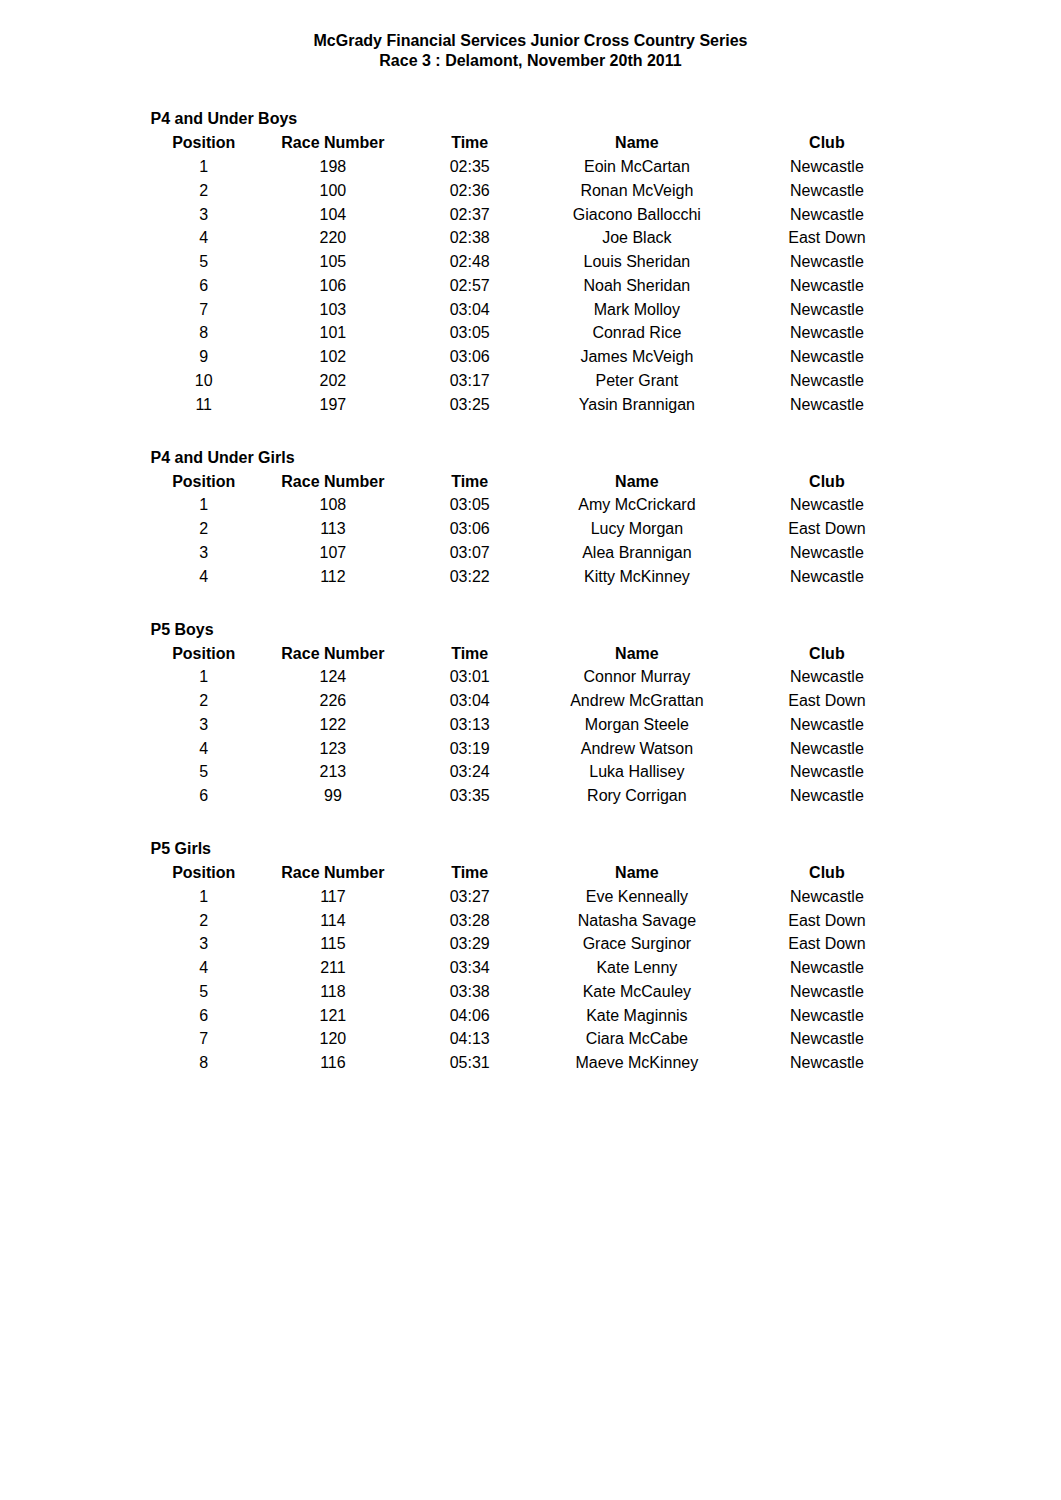McGrady Financial Services Junior Cross Country Series
Race 3 : Delamont, November 20th 2011
P4 and Under Boys
| Position | Race Number | Time | Name | Club |
| --- | --- | --- | --- | --- |
| 1 | 198 | 02:35 | Eoin McCartan | Newcastle |
| 2 | 100 | 02:36 | Ronan McVeigh | Newcastle |
| 3 | 104 | 02:37 | Giacono Ballocchi | Newcastle |
| 4 | 220 | 02:38 | Joe Black | East Down |
| 5 | 105 | 02:48 | Louis Sheridan | Newcastle |
| 6 | 106 | 02:57 | Noah Sheridan | Newcastle |
| 7 | 103 | 03:04 | Mark Molloy | Newcastle |
| 8 | 101 | 03:05 | Conrad Rice | Newcastle |
| 9 | 102 | 03:06 | James McVeigh | Newcastle |
| 10 | 202 | 03:17 | Peter Grant | Newcastle |
| 11 | 197 | 03:25 | Yasin Brannigan | Newcastle |
P4 and Under Girls
| Position | Race Number | Time | Name | Club |
| --- | --- | --- | --- | --- |
| 1 | 108 | 03:05 | Amy McCrickard | Newcastle |
| 2 | 113 | 03:06 | Lucy Morgan | East Down |
| 3 | 107 | 03:07 | Alea Brannigan | Newcastle |
| 4 | 112 | 03:22 | Kitty McKinney | Newcastle |
P5 Boys
| Position | Race Number | Time | Name | Club |
| --- | --- | --- | --- | --- |
| 1 | 124 | 03:01 | Connor Murray | Newcastle |
| 2 | 226 | 03:04 | Andrew McGrattan | East Down |
| 3 | 122 | 03:13 | Morgan Steele | Newcastle |
| 4 | 123 | 03:19 | Andrew Watson | Newcastle |
| 5 | 213 | 03:24 | Luka Hallisey | Newcastle |
| 6 | 99 | 03:35 | Rory Corrigan | Newcastle |
P5 Girls
| Position | Race Number | Time | Name | Club |
| --- | --- | --- | --- | --- |
| 1 | 117 | 03:27 | Eve Kenneally | Newcastle |
| 2 | 114 | 03:28 | Natasha Savage | East Down |
| 3 | 115 | 03:29 | Grace Surginor | East Down |
| 4 | 211 | 03:34 | Kate Lenny | Newcastle |
| 5 | 118 | 03:38 | Kate McCauley | Newcastle |
| 6 | 121 | 04:06 | Kate Maginnis | Newcastle |
| 7 | 120 | 04:13 | Ciara McCabe | Newcastle |
| 8 | 116 | 05:31 | Maeve McKinney | Newcastle |